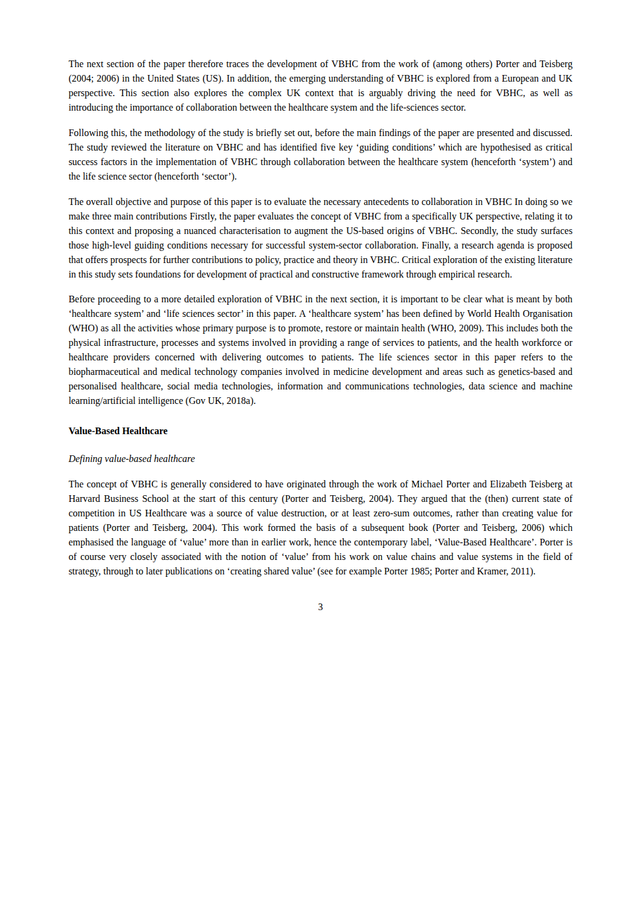The next section of the paper therefore traces the development of VBHC from the work of (among others) Porter and Teisberg (2004; 2006) in the United States (US). In addition, the emerging understanding of VBHC is explored from a European and UK perspective. This section also explores the complex UK context that is arguably driving the need for VBHC, as well as introducing the importance of collaboration between the healthcare system and the life-sciences sector.
Following this, the methodology of the study is briefly set out, before the main findings of the paper are presented and discussed. The study reviewed the literature on VBHC and has identified five key ‘guiding conditions’ which are hypothesised as critical success factors in the implementation of VBHC through collaboration between the healthcare system (henceforth ‘system’) and the life science sector (henceforth ‘sector’).
The overall objective and purpose of this paper is to evaluate the necessary antecedents to collaboration in VBHC In doing so we make three main contributions Firstly, the paper evaluates the concept of VBHC from a specifically UK perspective, relating it to this context and proposing a nuanced characterisation to augment the US-based origins of VBHC. Secondly, the study surfaces those high-level guiding conditions necessary for successful system-sector collaboration. Finally, a research agenda is proposed that offers prospects for further contributions to policy, practice and theory in VBHC. Critical exploration of the existing literature in this study sets foundations for development of practical and constructive framework through empirical research.
Before proceeding to a more detailed exploration of VBHC in the next section, it is important to be clear what is meant by both ‘healthcare system’ and ‘life sciences sector’ in this paper. A ‘healthcare system’ has been defined by World Health Organisation (WHO) as all the activities whose primary purpose is to promote, restore or maintain health (WHO, 2009). This includes both the physical infrastructure, processes and systems involved in providing a range of services to patients, and the health workforce or healthcare providers concerned with delivering outcomes to patients. The life sciences sector in this paper refers to the biopharmaceutical and medical technology companies involved in medicine development and areas such as genetics-based and personalised healthcare, social media technologies, information and communications technologies, data science and machine learning/artificial intelligence (Gov UK, 2018a).
Value-Based Healthcare
Defining value-based healthcare
The concept of VBHC is generally considered to have originated through the work of Michael Porter and Elizabeth Teisberg at Harvard Business School at the start of this century (Porter and Teisberg, 2004). They argued that the (then) current state of competition in US Healthcare was a source of value destruction, or at least zero-sum outcomes, rather than creating value for patients (Porter and Teisberg, 2004). This work formed the basis of a subsequent book (Porter and Teisberg, 2006) which emphasised the language of ‘value’ more than in earlier work, hence the contemporary label, ‘Value-Based Healthcare’. Porter is of course very closely associated with the notion of ‘value’ from his work on value chains and value systems in the field of strategy, through to later publications on ‘creating shared value’ (see for example Porter 1985; Porter and Kramer, 2011).
3